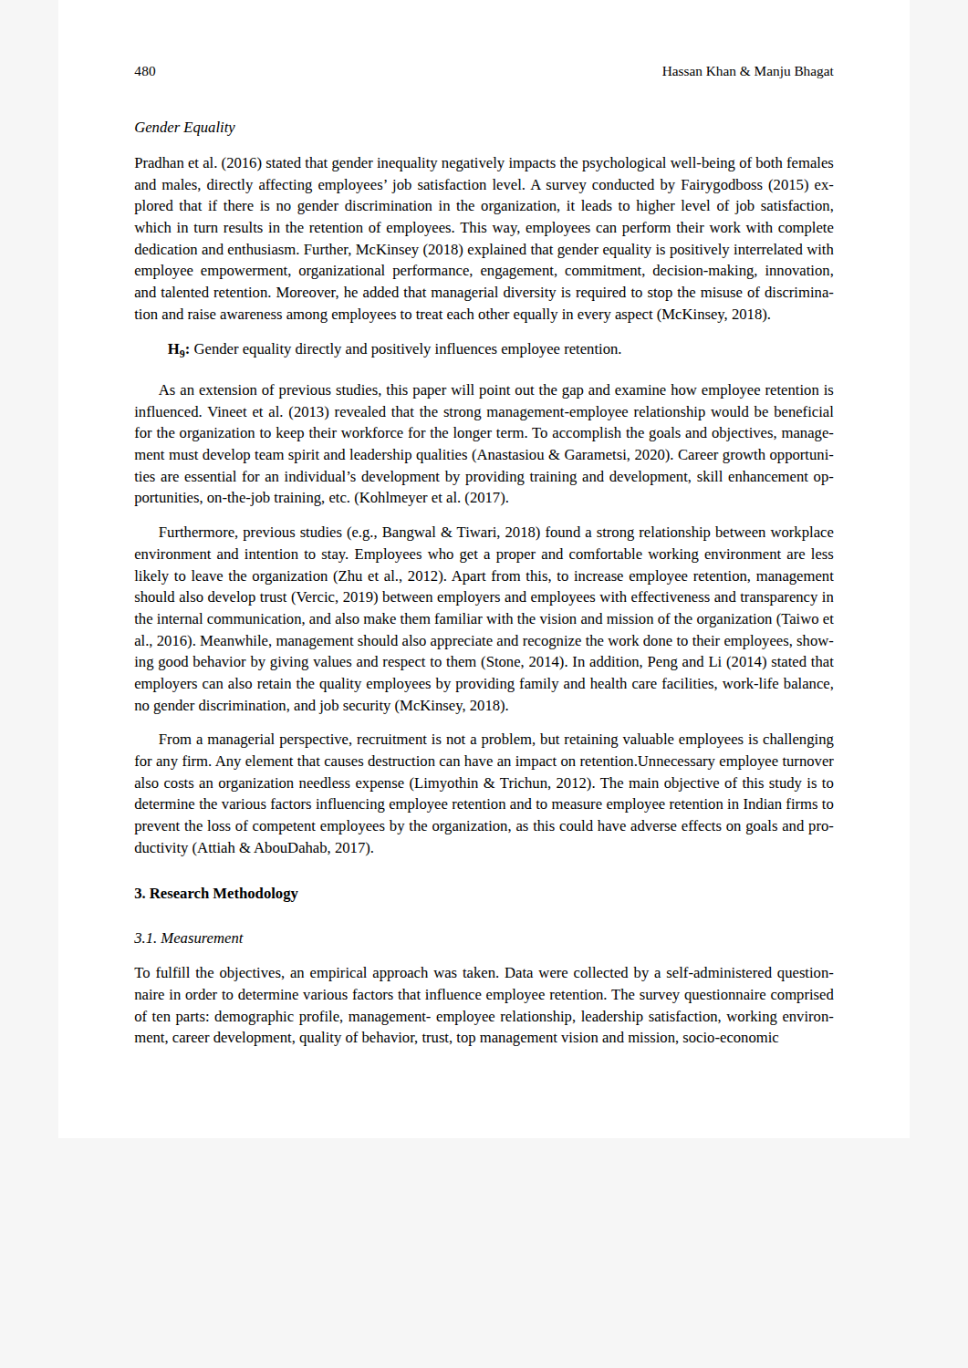480 Hassan Khan & Manju Bhagat
Gender Equality
Pradhan et al. (2016) stated that gender inequality negatively impacts the psychological well-being of both females and males, directly affecting employees’ job satisfaction level. A survey conducted by Fairygodboss (2015) explored that if there is no gender discrimination in the organization, it leads to higher level of job satisfaction, which in turn results in the retention of employees. This way, employees can perform their work with complete dedication and enthusiasm. Further, McKinsey (2018) explained that gender equality is positively interrelated with employee empowerment, organizational performance, engagement, commitment, decision-making, innovation, and talented retention. Moreover, he added that managerial diversity is required to stop the misuse of discrimination and raise awareness among employees to treat each other equally in every aspect (McKinsey, 2018).
H9: Gender equality directly and positively influences employee retention.
As an extension of previous studies, this paper will point out the gap and examine how employee retention is influenced. Vineet et al. (2013) revealed that the strong management-employee relationship would be beneficial for the organization to keep their workforce for the longer term. To accomplish the goals and objectives, management must develop team spirit and leadership qualities (Anastasiou & Garametsi, 2020). Career growth opportunities are essential for an individual’s development by providing training and development, skill enhancement opportunities, on-the-job training, etc. (Kohlmeyer et al. (2017).
Furthermore, previous studies (e.g., Bangwal & Tiwari, 2018) found a strong relationship between workplace environment and intention to stay. Employees who get a proper and comfortable working environment are less likely to leave the organization (Zhu et al., 2012). Apart from this, to increase employee retention, management should also develop trust (Vercic, 2019) between employers and employees with effectiveness and transparency in the internal communication, and also make them familiar with the vision and mission of the organization (Taiwo et al., 2016). Meanwhile, management should also appreciate and recognize the work done to their employees, showing good behavior by giving values and respect to them (Stone, 2014). In addition, Peng and Li (2014) stated that employers can also retain the quality employees by providing family and health care facilities, work-life balance, no gender discrimination, and job security (McKinsey, 2018).
From a managerial perspective, recruitment is not a problem, but retaining valuable employees is challenging for any firm. Any element that causes destruction can have an impact on retention.Unnecessary employee turnover also costs an organization needless expense (Limyothin & Trichun, 2012). The main objective of this study is to determine the various factors influencing employee retention and to measure employee retention in Indian firms to prevent the loss of competent employees by the organization, as this could have adverse effects on goals and productivity (Attiah & AbouDahab, 2017).
3. Research Methodology
3.1. Measurement
To fulfill the objectives, an empirical approach was taken. Data were collected by a self-administered questionnaire in order to determine various factors that influence employee retention. The survey questionnaire comprised of ten parts: demographic profile, management- employee relationship, leadership satisfaction, working environment, career development, quality of behavior, trust, top management vision and mission, socio-economic